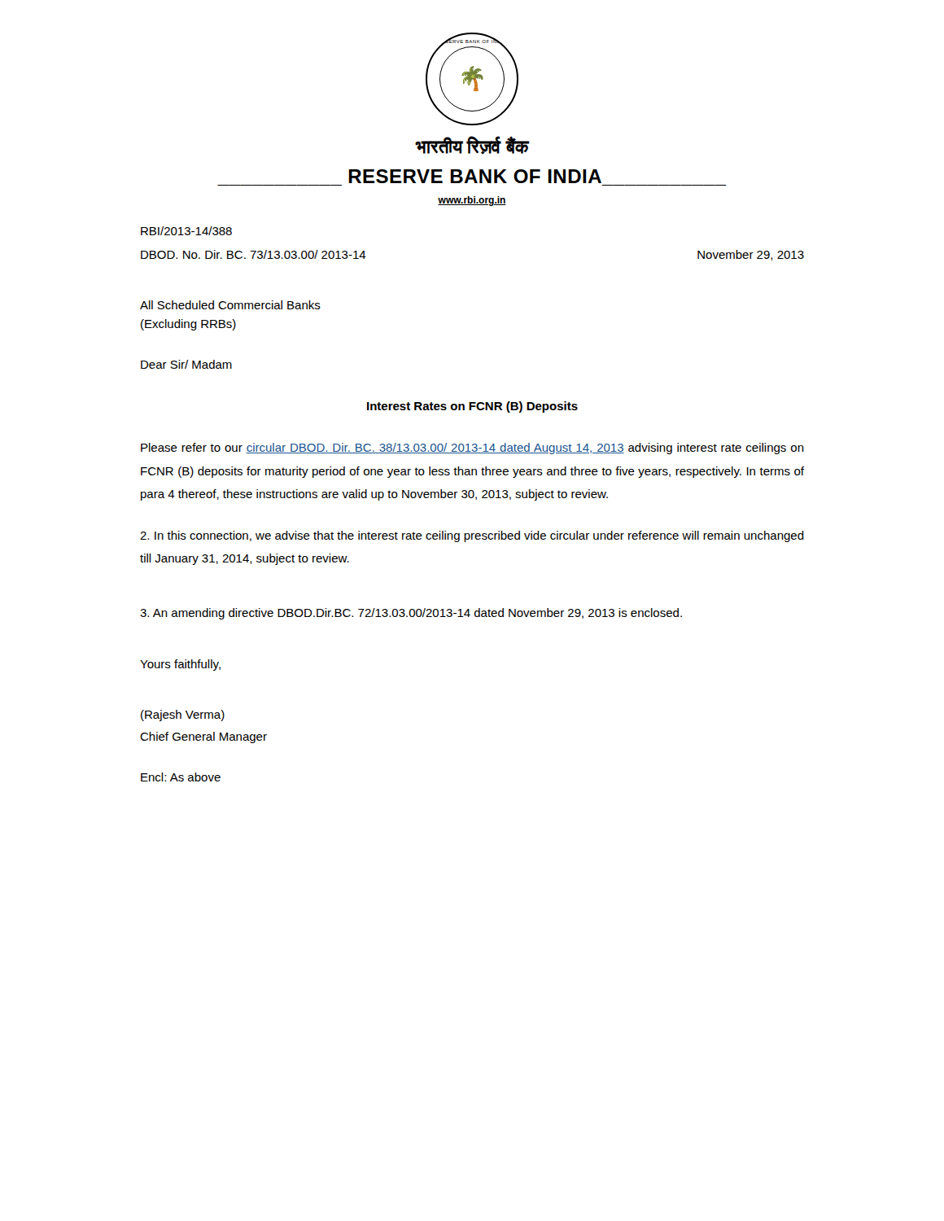RESERVE BANK OF INDIA
🌴
भारतीय रिज़र्व बैंक
___________ RESERVE BANK OF INDIA___________
www.rbi.org.in
RBI/2013-14/388
DBOD. No. Dir. BC. 73/13.03.00/ 2013-14 November 29, 2013
All Scheduled Commercial Banks
(Excluding RRBs)
Dear Sir/ Madam
Interest Rates on FCNR (B) Deposits
Please refer to our circular DBOD. Dir. BC. 38/13.03.00/ 2013-14 dated August 14, 2013 advising interest rate ceilings on FCNR (B) deposits for maturity period of one year to less than three years and three to five years, respectively. In terms of para 4 thereof, these instructions are valid up to November 30, 2013, subject to review.
2. In this connection, we advise that the interest rate ceiling prescribed vide circular under reference will remain unchanged till January 31, 2014, subject to review.
3. An amending directive DBOD.Dir.BC. 72/13.03.00/2013-14 dated November 29, 2013 is enclosed.
Yours faithfully,
(Rajesh Verma)
Chief General Manager
Encl: As above